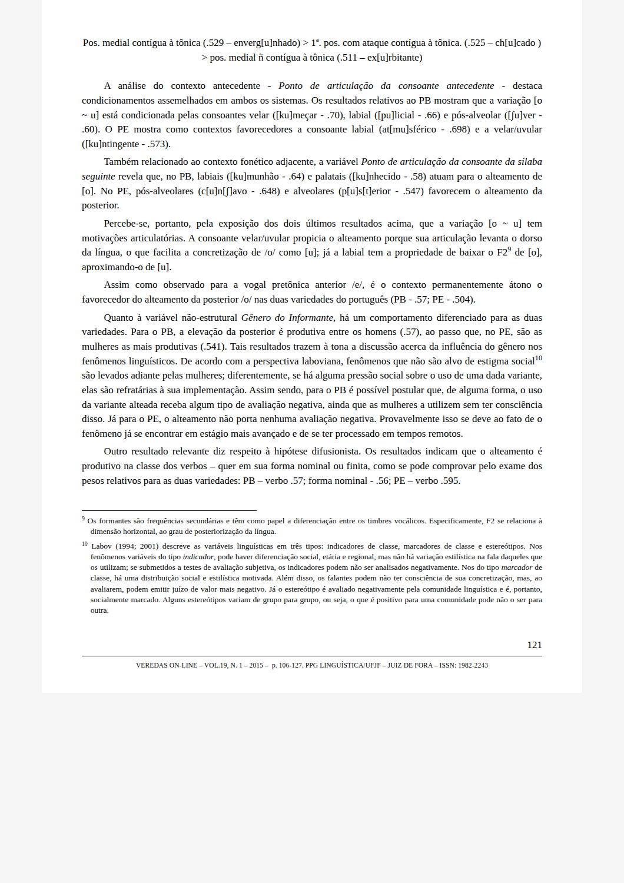Pos. medial contígua à tônica (.529 – enverg[u]nhado) > 1ª. pos. com ataque contígua à tônica. (.525 – ch[u]cado ) > pos. medial ñ contígua à tônica (.511 – ex[u]rbitante)
A análise do contexto antecedente - Ponto de articulação da consoante antecedente - destaca condicionamentos assemelhados em ambos os sistemas. Os resultados relativos ao PB mostram que a variação [o ~ u] está condicionada pelas consoantes velar ([ku]meçar - .70), labial ([pu]licial - .66) e pós-alveolar ([ʃu]ver - .60). O PE mostra como contextos favorecedores a consoante labial (at[mu]sférico - .698) e a velar/uvular ([ku]ntingente - .573).
Também relacionado ao contexto fonético adjacente, a variável Ponto de articulação da consoante da sílaba seguinte revela que, no PB, labiais ([ku]munhão - .64) e palatais ([ku]nhecido - .58) atuam para o alteamento de [o]. No PE, pós-alveolares (c[u]n[ʃ]avo - .648) e alveolares (p[u]s[t]erior - .547) favorecem o alteamento da posterior.
Percebe-se, portanto, pela exposição dos dois últimos resultados acima, que a variação [o ~ u] tem motivações articulatórias. A consoante velar/uvular propicia o alteamento porque sua articulação levanta o dorso da língua, o que facilita a concretização de /o/ como [u]; já a labial tem a propriedade de baixar o F29 de [o], aproximando-o de [u].
Assim como observado para a vogal pretônica anterior /e/, é o contexto permanentemente átono o favorecedor do alteamento da posterior /o/ nas duas variedades do português (PB - .57; PE - .504).
Quanto à variável não-estrutural Gênero do Informante, há um comportamento diferenciado para as duas variedades. Para o PB, a elevação da posterior é produtiva entre os homens (.57), ao passo que, no PE, são as mulheres as mais produtivas (.541). Tais resultados trazem à tona a discussão acerca da influência do gênero nos fenômenos linguísticos. De acordo com a perspectiva laboviana, fenômenos que não são alvo de estigma social10 são levados adiante pelas mulheres; diferentemente, se há alguma pressão social sobre o uso de uma dada variante, elas são refratárias à sua implementação. Assim sendo, para o PB é possível postular que, de alguma forma, o uso da variante alteada receba algum tipo de avaliação negativa, ainda que as mulheres a utilizem sem ter consciência disso. Já para o PE, o alteamento não porta nenhuma avaliação negativa. Provavelmente isso se deve ao fato de o fenômeno já se encontrar em estágio mais avançado e de se ter processado em tempos remotos.
Outro resultado relevante diz respeito à hipótese difusionista. Os resultados indicam que o alteamento é produtivo na classe dos verbos – quer em sua forma nominal ou finita, como se pode comprovar pelo exame dos pesos relativos para as duas variedades: PB – verbo .57; forma nominal - .56; PE – verbo .595.
9 Os formantes são frequências secundárias e têm como papel a diferenciação entre os timbres vocálicos. Especificamente, F2 se relaciona à dimensão horizontal, ao grau de posteriorização da língua.
10 Labov (1994; 2001) descreve as variáveis linguísticas em três tipos: indicadores de classe, marcadores de classe e estereótipos. Nos fenômenos variáveis do tipo indicador, pode haver diferenciação social, etária e regional, mas não há variação estilística na fala daqueles que os utilizam; se submetidos a testes de avaliação subjetiva, os indicadores podem não ser analisados negativamente. Nos do tipo marcador de classe, há uma distribuição social e estilística motivada. Além disso, os falantes podem não ter consciência de sua concretização, mas, ao avaliarem, podem emitir juízo de valor mais negativo. Já o estereótipo é avaliado negativamente pela comunidade linguística e é, portanto, socialmente marcado. Alguns estereótipos variam de grupo para grupo, ou seja, o que é positivo para uma comunidade pode não o ser para outra.
121
VEREDAS ON-LINE – VOL.19, N. 1 – 2015 – p. 106-127. PPG LINGUÍSTICA/UFJF – JUIZ DE FORA – ISSN: 1982-2243